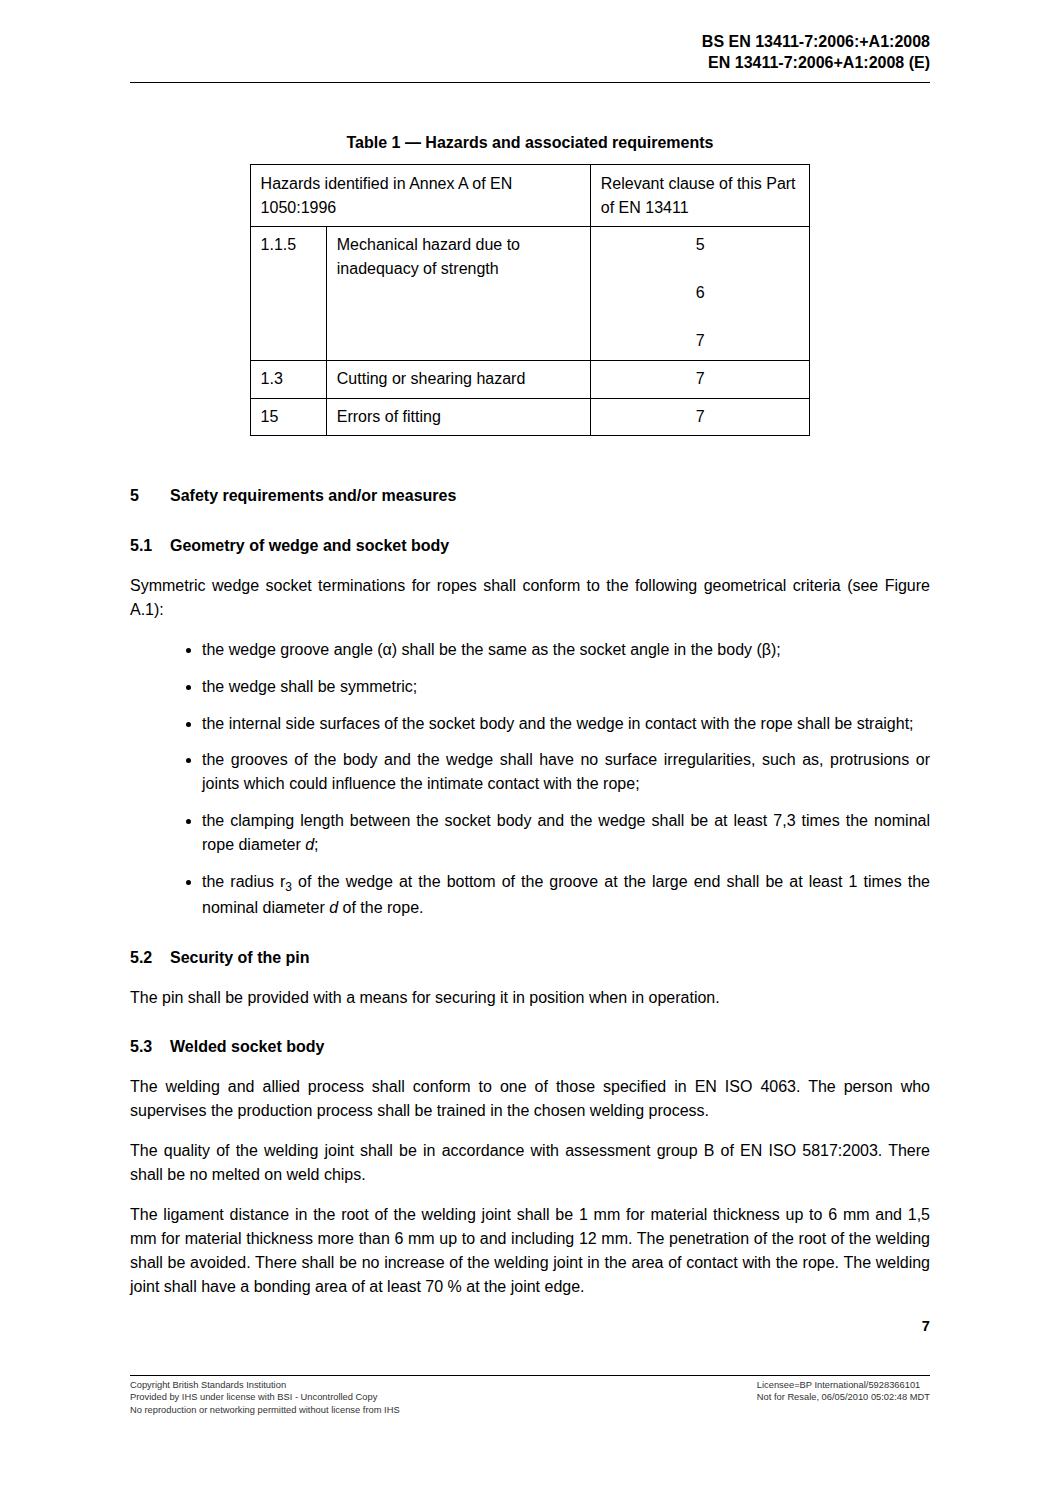BS EN 13411-7:2006:+A1:2008
EN 13411-7:2006+A1:2008 (E)
Table 1 — Hazards and associated requirements
| Hazards identified in Annex A of EN 1050:1996 | Relevant clause of this Part of EN 13411 |
| --- | --- |
| 1.1.5 | Mechanical hazard due to inadequacy of strength | 5 6 7 |
| 1.3 | Cutting or shearing hazard | 7 |
| 15 | Errors of fitting | 7 |
5 Safety requirements and/or measures
5.1 Geometry of wedge and socket body
Symmetric wedge socket terminations for ropes shall conform to the following geometrical criteria (see Figure A.1):
the wedge groove angle (α) shall be the same as the socket angle in the body (β);
the wedge shall be symmetric;
the internal side surfaces of the socket body and the wedge in contact with the rope shall be straight;
the grooves of the body and the wedge shall have no surface irregularities, such as, protrusions or joints which could influence the intimate contact with the rope;
the clamping length between the socket body and the wedge shall be at least 7,3 times the nominal rope diameter d;
the radius r3 of the wedge at the bottom of the groove at the large end shall be at least 1 times the nominal diameter d of the rope.
5.2 Security of the pin
The pin shall be provided with a means for securing it in position when in operation.
5.3 Welded socket body
The welding and allied process shall conform to one of those specified in EN ISO 4063. The person who supervises the production process shall be trained in the chosen welding process.
The quality of the welding joint shall be in accordance with assessment group B of EN ISO 5817:2003. There shall be no melted on weld chips.
The ligament distance in the root of the welding joint shall be 1 mm for material thickness up to 6 mm and 1,5 mm for material thickness more than 6 mm up to and including 12 mm. The penetration of the root of the welding shall be avoided. There shall be no increase of the welding joint in the area of contact with the rope. The welding joint shall have a bonding area of at least 70 % at the joint edge.
7
Copyright British Standards Institution
Provided by IHS under license with BSI - Uncontrolled Copy
No reproduction or networking permitted without license from IHS
Licensee=BP International/5928366101
Not for Resale, 06/05/2010 05:02:48 MDT